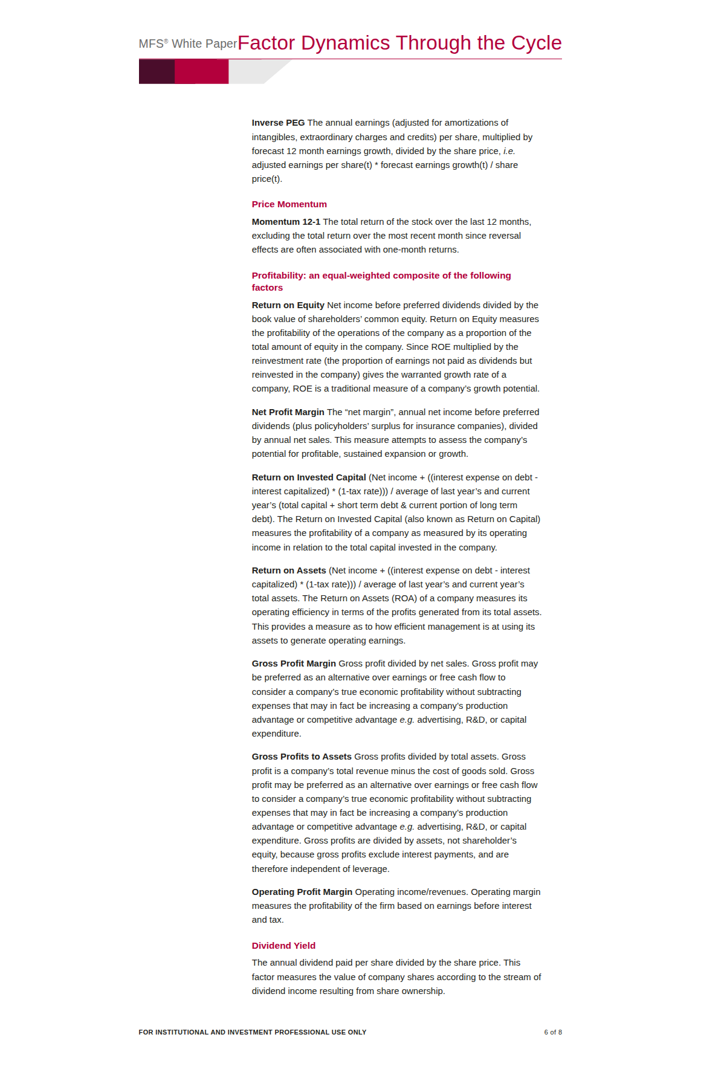MFS® White Paper
Factor Dynamics Through the Cycle
Inverse PEG The annual earnings (adjusted for amortizations of intangibles, extraordinary charges and credits) per share, multiplied by forecast 12 month earnings growth, divided by the share price, i.e. adjusted earnings per share(t) * forecast earnings growth(t) / share price(t).
Price Momentum
Momentum 12-1 The total return of the stock over the last 12 months, excluding the total return over the most recent month since reversal effects are often associated with one-month returns.
Profitability: an equal-weighted composite of the following factors
Return on Equity Net income before preferred dividends divided by the book value of shareholders’ common equity. Return on Equity measures the profitability of the operations of the company as a proportion of the total amount of equity in the company. Since ROE multiplied by the reinvestment rate (the proportion of earnings not paid as dividends but reinvested in the company) gives the warranted growth rate of a company, ROE is a traditional measure of a company’s growth potential.
Net Profit Margin The “net margin”, annual net income before preferred dividends (plus policyholders’ surplus for insurance companies), divided by annual net sales. This measure attempts to assess the company’s potential for profitable, sustained expansion or growth.
Return on Invested Capital (Net income + ((interest expense on debt - interest capitalized) * (1-tax rate))) / average of last year’s and current year’s (total capital + short term debt & current portion of long term debt). The Return on Invested Capital (also known as Return on Capital) measures the profitability of a company as measured by its operating income in relation to the total capital invested in the company.
Return on Assets (Net income + ((interest expense on debt - interest capitalized) * (1-tax rate))) / average of last year’s and current year’s total assets. The Return on Assets (ROA) of a company measures its operating efficiency in terms of the profits generated from its total assets. This provides a measure as to how efficient management is at using its assets to generate operating earnings.
Gross Profit Margin Gross profit divided by net sales. Gross profit may be preferred as an alternative over earnings or free cash flow to consider a company’s true economic profitability without subtracting expenses that may in fact be increasing a company’s production advantage or competitive advantage e.g. advertising, R&D, or capital expenditure.
Gross Profits to Assets Gross profits divided by total assets. Gross profit is a company’s total revenue minus the cost of goods sold. Gross profit may be preferred as an alternative over earnings or free cash flow to consider a company’s true economic profitability without subtracting expenses that may in fact be increasing a company’s production advantage or competitive advantage e.g. advertising, R&D, or capital expenditure. Gross profits are divided by assets, not shareholder’s equity, because gross profits exclude interest payments, and are therefore independent of leverage.
Operating Profit Margin Operating income/revenues. Operating margin measures the profitability of the firm based on earnings before interest and tax.
Dividend Yield
The annual dividend paid per share divided by the share price. This factor measures the value of company shares according to the stream of dividend income resulting from share ownership.
FOR INSTITUTIONAL AND INVESTMENT PROFESSIONAL USE ONLY
6 of 8